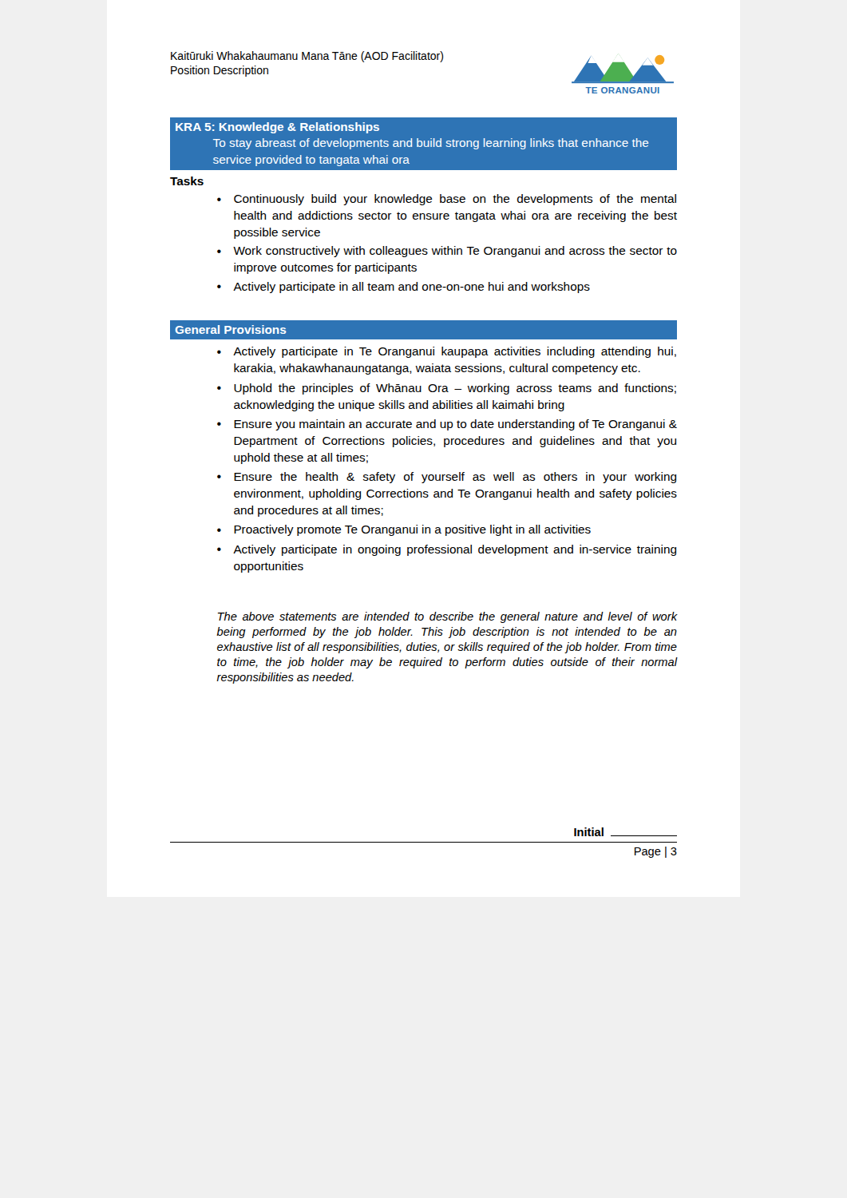Kaitūruki Whakahaumanu Mana Tāne (AOD Facilitator)
Position Description
Te Oranganui TE ORANGANUI
KRA 5: Knowledge & Relationships To stay abreast of developments and build strong learning links that enhance the service provided to tangata whai ora
Tasks
Continuously build your knowledge base on the developments of the mental health and addictions sector to ensure tangata whai ora are receiving the best possible service
Work constructively with colleagues within Te Oranganui and across the sector to improve outcomes for participants
Actively participate in all team and one-on-one hui and workshops
General Provisions
Actively participate in Te Oranganui kaupapa activities including attending hui, karakia, whakawhanaungatanga, waiata sessions, cultural competency etc.
Uphold the principles of Whānau Ora – working across teams and functions; acknowledging the unique skills and abilities all kaimahi bring
Ensure you maintain an accurate and up to date understanding of Te Oranganui & Department of Corrections policies, procedures and guidelines and that you uphold these at all times;
Ensure the health & safety of yourself as well as others in your working environment, upholding Corrections and Te Oranganui health and safety policies and procedures at all times;
Proactively promote Te Oranganui in a positive light in all activities
Actively participate in ongoing professional development and in-service training opportunities
The above statements are intended to describe the general nature and level of work being performed by the job holder. This job description is not intended to be an exhaustive list of all responsibilities, duties, or skills required of the job holder. From time to time, the job holder may be required to perform duties outside of their normal responsibilities as needed.
Initial
Page | 3